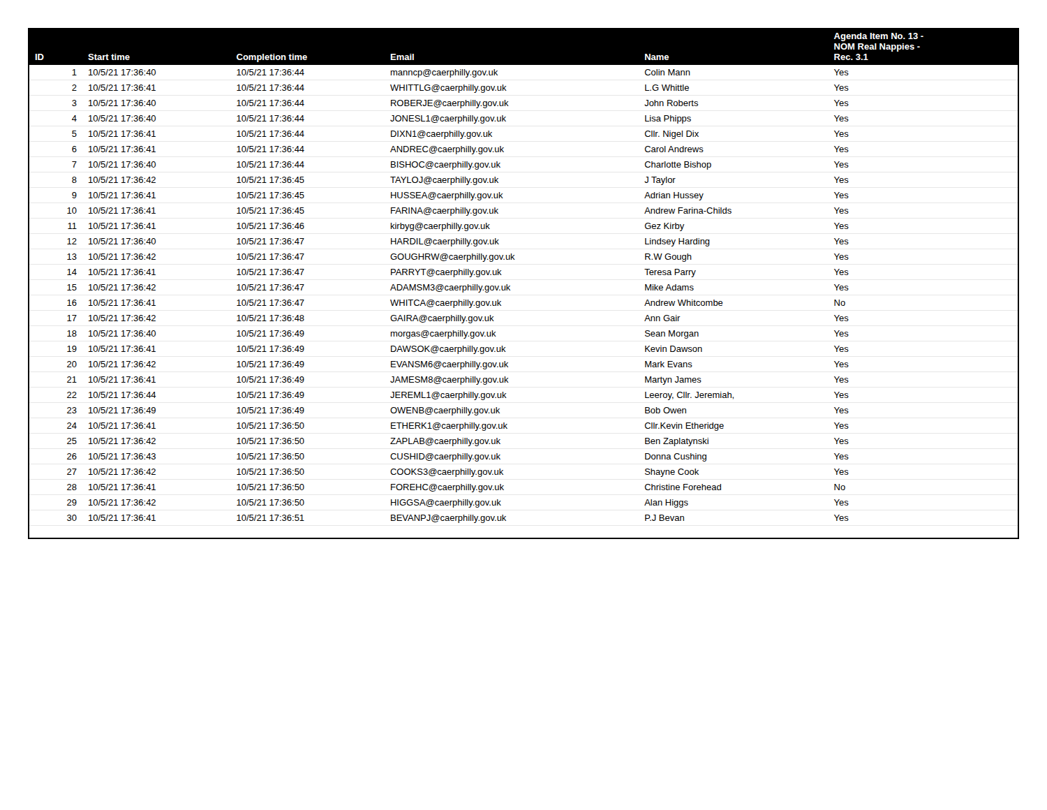| ID | Start time | Completion time | Email | Name | Agenda Item No. 13 - NOM Real Nappies - Rec. 3.1 |
| --- | --- | --- | --- | --- | --- |
| 1 | 10/5/21 17:36:40 | 10/5/21 17:36:44 | manncp@caerphilly.gov.uk | Colin Mann | Yes |
| 2 | 10/5/21 17:36:41 | 10/5/21 17:36:44 | WHITTLG@caerphilly.gov.uk | L.G Whittle | Yes |
| 3 | 10/5/21 17:36:40 | 10/5/21 17:36:44 | ROBERJE@caerphilly.gov.uk | John Roberts | Yes |
| 4 | 10/5/21 17:36:40 | 10/5/21 17:36:44 | JONESL1@caerphilly.gov.uk | Lisa Phipps | Yes |
| 5 | 10/5/21 17:36:41 | 10/5/21 17:36:44 | DIXN1@caerphilly.gov.uk | Cllr. Nigel Dix | Yes |
| 6 | 10/5/21 17:36:41 | 10/5/21 17:36:44 | ANDREC@caerphilly.gov.uk | Carol Andrews | Yes |
| 7 | 10/5/21 17:36:40 | 10/5/21 17:36:44 | BISHOC@caerphilly.gov.uk | Charlotte Bishop | Yes |
| 8 | 10/5/21 17:36:42 | 10/5/21 17:36:45 | TAYLOJ@caerphilly.gov.uk | J Taylor | Yes |
| 9 | 10/5/21 17:36:41 | 10/5/21 17:36:45 | HUSSEA@caerphilly.gov.uk | Adrian Hussey | Yes |
| 10 | 10/5/21 17:36:41 | 10/5/21 17:36:45 | FARINA@caerphilly.gov.uk | Andrew Farina-Childs | Yes |
| 11 | 10/5/21 17:36:41 | 10/5/21 17:36:46 | kirbyg@caerphilly.gov.uk | Gez Kirby | Yes |
| 12 | 10/5/21 17:36:40 | 10/5/21 17:36:47 | HARDIL@caerphilly.gov.uk | Lindsey Harding | Yes |
| 13 | 10/5/21 17:36:42 | 10/5/21 17:36:47 | GOUGHRW@caerphilly.gov.uk | R.W Gough | Yes |
| 14 | 10/5/21 17:36:41 | 10/5/21 17:36:47 | PARRYT@caerphilly.gov.uk | Teresa Parry | Yes |
| 15 | 10/5/21 17:36:42 | 10/5/21 17:36:47 | ADAMSM3@caerphilly.gov.uk | Mike Adams | Yes |
| 16 | 10/5/21 17:36:41 | 10/5/21 17:36:47 | WHITCA@caerphilly.gov.uk | Andrew Whitcombe | No |
| 17 | 10/5/21 17:36:42 | 10/5/21 17:36:48 | GAIRA@caerphilly.gov.uk | Ann Gair | Yes |
| 18 | 10/5/21 17:36:40 | 10/5/21 17:36:49 | morgas@caerphilly.gov.uk | Sean Morgan | Yes |
| 19 | 10/5/21 17:36:41 | 10/5/21 17:36:49 | DAWSOK@caerphilly.gov.uk | Kevin Dawson | Yes |
| 20 | 10/5/21 17:36:42 | 10/5/21 17:36:49 | EVANSM6@caerphilly.gov.uk | Mark Evans | Yes |
| 21 | 10/5/21 17:36:41 | 10/5/21 17:36:49 | JAMESM8@caerphilly.gov.uk | Martyn James | Yes |
| 22 | 10/5/21 17:36:44 | 10/5/21 17:36:49 | JEREML1@caerphilly.gov.uk | Leeroy, Cllr. Jeremiah, | Yes |
| 23 | 10/5/21 17:36:49 | 10/5/21 17:36:49 | OWENB@caerphilly.gov.uk | Bob Owen | Yes |
| 24 | 10/5/21 17:36:41 | 10/5/21 17:36:50 | ETHERK1@caerphilly.gov.uk | Cllr.Kevin Etheridge | Yes |
| 25 | 10/5/21 17:36:42 | 10/5/21 17:36:50 | ZAPLAB@caerphilly.gov.uk | Ben Zaplatynski | Yes |
| 26 | 10/5/21 17:36:43 | 10/5/21 17:36:50 | CUSHID@caerphilly.gov.uk | Donna Cushing | Yes |
| 27 | 10/5/21 17:36:42 | 10/5/21 17:36:50 | COOKS3@caerphilly.gov.uk | Shayne Cook | Yes |
| 28 | 10/5/21 17:36:41 | 10/5/21 17:36:50 | FOREHC@caerphilly.gov.uk | Christine Forehead | No |
| 29 | 10/5/21 17:36:42 | 10/5/21 17:36:50 | HIGGSA@caerphilly.gov.uk | Alan Higgs | Yes |
| 30 | 10/5/21 17:36:41 | 10/5/21 17:36:51 | BEVANPJ@caerphilly.gov.uk | P.J Bevan | Yes |